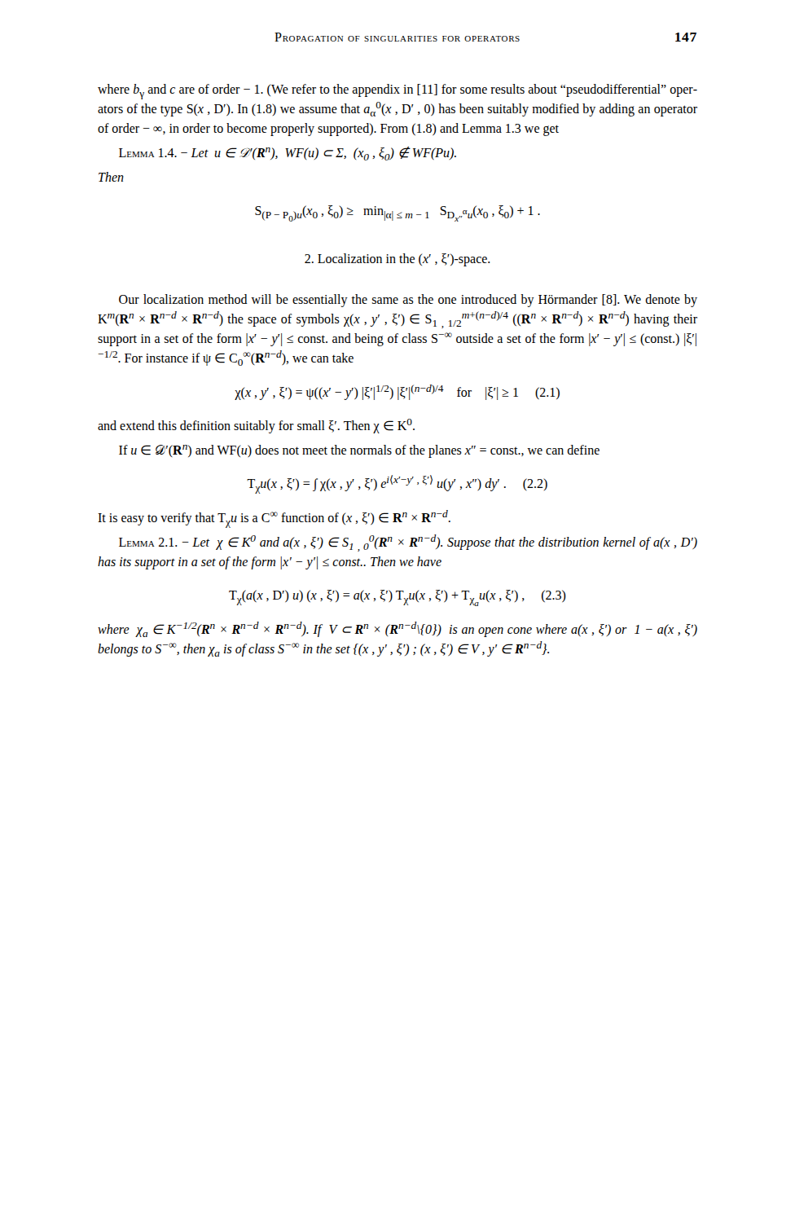147 Propagation of singularities for operators 147
where bγ and c are of order − 1. (We refer to the appendix in [11] for some results about “pseudodifferential” operators of the type S(x , D′). In (1.8) we assume that aα0(x , D′ , 0) has been suitably modified by adding an operator of order − ∞, in order to become properly supported). From (1.8) and Lemma 1.3 we get
Lemma 1.4. − Let u ∈ 𝒟′(Rn), WF(u) ⊂ Σ, (x0 , ξ0) ∉ WF(Pu).
Then
S(P − P0)u(x0 , ξ0) ≥ min|α| ≤ m − 1 SDx″αu(x0 , ξ0) + 1 .
2. Localization in the (x′ , ξ′)-space.
Our localization method will be essentially the same as the one introduced by Hörmander [8]. We denote by Km(Rn × Rn−d × Rn−d) the space of symbols χ(x , y′ , ξ′) ∈ S1 , 1/2m+(n−d)/4 ((Rn × Rn−d) × Rn−d) having their support in a set of the form |x′ − y′| ≤ const. and being of class S−∞ outside a set of the form |x′ − y′| ≤ (const.) |ξ′|−1/2. For instance if ψ ∈ C0∞(Rn−d), we can take
χ(x , y′ , ξ′) = ψ((x′ − y′) |ξ′|1/2) |ξ′|(n−d)/4 for |ξ′| ≥ 1 (2.1)
and extend this definition suitably for small ξ′. Then χ ∈ K0.
If u ∈ 𝒟′(Rn) and WF(u) does not meet the normals of the planes x″ = const., we can define
Tχu(x , ξ′) = ∫ χ(x , y′ , ξ′) ei⟨x′−y′ , ξ′⟩ u(y′ , x″) dy′ . (2.2)
It is easy to verify that Tχu is a C∞ function of (x , ξ′) ∈ Rn × Rn−d.
Lemma 2.1. − Let χ ∈ K0 and a(x , ξ′) ∈ S1 , 00(Rn × Rn−d). Suppose that the distribution kernel of a(x , D′) has its support in a set of the form |x′ − y′| ≤ const.. Then we have
Tχ(a(x , D′) u) (x , ξ′) = a(x , ξ′) Tχu(x , ξ′) + Tχau(x , ξ′) , (2.3)
where χa ∈ K−1/2(Rn × Rn−d × Rn−d). If V ⊂ Rn × (Rn−d\{0}) is an open cone where a(x , ξ′) or 1 − a(x , ξ′) belongs to S−∞, then χa is of class S−∞ in the set {(x , y′ , ξ′) ; (x , ξ′) ∈ V , y′ ∈ Rn−d}.